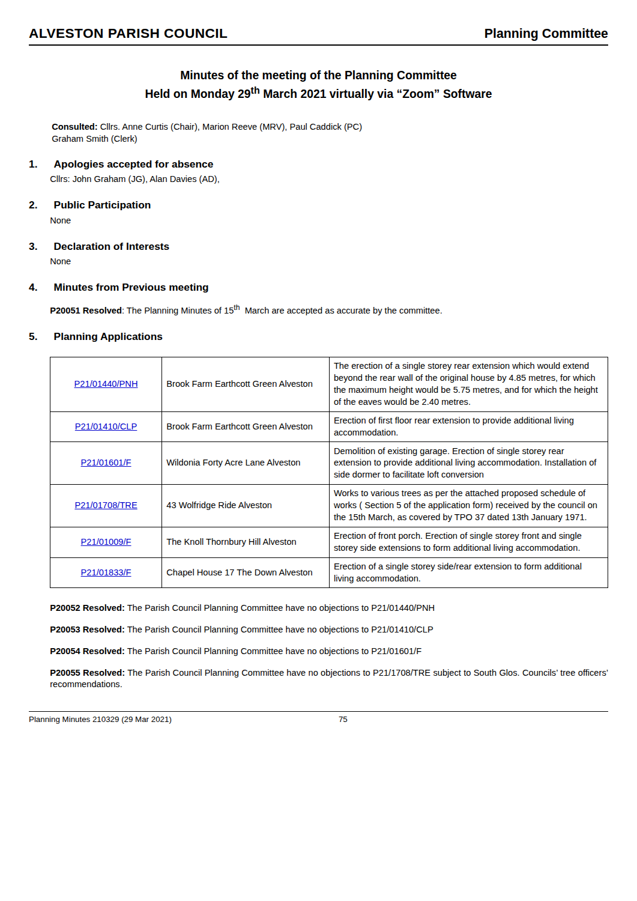ALVESTON PARISH COUNCIL
Planning Committee
Minutes of the meeting of the Planning Committee
Held on Monday 29th March 2021 virtually via “Zoom” Software
Consulted: Cllrs. Anne Curtis (Chair), Marion Reeve (MRV), Paul Caddick (PC)
Graham Smith (Clerk)
1. Apologies accepted for absence
Cllrs: John Graham (JG), Alan Davies (AD),
2. Public Participation
None
3. Declaration of Interests
None
4. Minutes from Previous meeting
P20051 Resolved: The Planning Minutes of 15th March are accepted as accurate by the committee.
5. Planning Applications
| P21/01440/PNH | Brook Farm Earthcott Green Alveston | The erection of a single storey rear extension which would extend beyond the rear wall of the original house by 4.85 metres, for which the maximum height would be 5.75 metres, and for which the height of the eaves would be 2.40 metres. |
| P21/01410/CLP | Brook Farm Earthcott Green Alveston | Erection of first floor rear extension to provide additional living accommodation. |
| P21/01601/F | Wildonia Forty Acre Lane Alveston | Demolition of existing garage. Erection of single storey rear extension to provide additional living accommodation. Installation of side dormer to facilitate loft conversion |
| P21/01708/TRE | 43 Wolfridge Ride Alveston | Works to various trees as per the attached proposed schedule of works ( Section 5 of the application form) received by the council on the 15th March, as covered by TPO 37 dated 13th January 1971. |
| P21/01009/F | The Knoll Thornbury Hill Alveston | Erection of front porch. Erection of single storey front and single storey side extensions to form additional living accommodation. |
| P21/01833/F | Chapel House 17 The Down Alveston | Erection of a single storey side/rear extension to form additional living accommodation. |
P20052 Resolved: The Parish Council Planning Committee have no objections to P21/01440/PNH
P20053 Resolved: The Parish Council Planning Committee have no objections to P21/01410/CLP
P20054 Resolved: The Parish Council Planning Committee have no objections to P21/01601/F
P20055 Resolved: The Parish Council Planning Committee have no objections to P21/1708/TRE subject to South Glos. Councils’ tree officers’ recommendations.
Planning Minutes 210329 (29 Mar 2021)
75